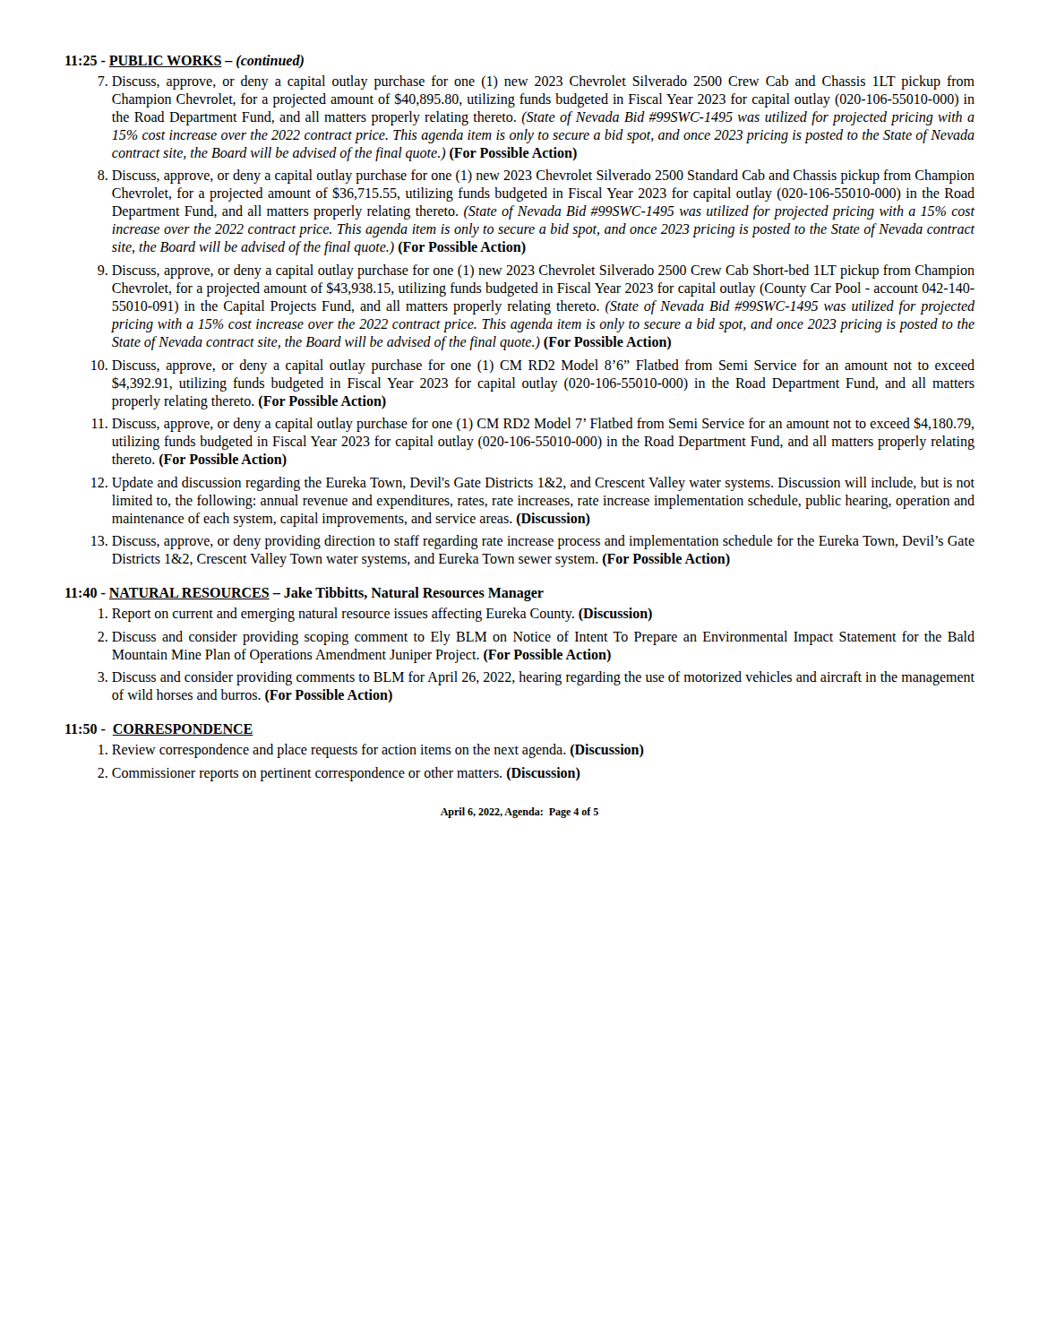11:25 - PUBLIC WORKS – (continued)
Discuss, approve, or deny a capital outlay purchase for one (1) new 2023 Chevrolet Silverado 2500 Crew Cab and Chassis 1LT pickup from Champion Chevrolet, for a projected amount of $40,895.80, utilizing funds budgeted in Fiscal Year 2023 for capital outlay (020-106-55010-000) in the Road Department Fund, and all matters properly relating thereto. (State of Nevada Bid #99SWC-1495 was utilized for projected pricing with a 15% cost increase over the 2022 contract price. This agenda item is only to secure a bid spot, and once 2023 pricing is posted to the State of Nevada contract site, the Board will be advised of the final quote.) (For Possible Action)
Discuss, approve, or deny a capital outlay purchase for one (1) new 2023 Chevrolet Silverado 2500 Standard Cab and Chassis pickup from Champion Chevrolet, for a projected amount of $36,715.55, utilizing funds budgeted in Fiscal Year 2023 for capital outlay (020-106-55010-000) in the Road Department Fund, and all matters properly relating thereto. (State of Nevada Bid #99SWC-1495 was utilized for projected pricing with a 15% cost increase over the 2022 contract price. This agenda item is only to secure a bid spot, and once 2023 pricing is posted to the State of Nevada contract site, the Board will be advised of the final quote.) (For Possible Action)
Discuss, approve, or deny a capital outlay purchase for one (1) new 2023 Chevrolet Silverado 2500 Crew Cab Short-bed 1LT pickup from Champion Chevrolet, for a projected amount of $43,938.15, utilizing funds budgeted in Fiscal Year 2023 for capital outlay (County Car Pool - account 042-140-55010-091) in the Capital Projects Fund, and all matters properly relating thereto. (State of Nevada Bid #99SWC-1495 was utilized for projected pricing with a 15% cost increase over the 2022 contract price. This agenda item is only to secure a bid spot, and once 2023 pricing is posted to the State of Nevada contract site, the Board will be advised of the final quote.) (For Possible Action)
Discuss, approve, or deny a capital outlay purchase for one (1) CM RD2 Model 8’6” Flatbed from Semi Service for an amount not to exceed $4,392.91, utilizing funds budgeted in Fiscal Year 2023 for capital outlay (020-106-55010-000) in the Road Department Fund, and all matters properly relating thereto. (For Possible Action)
Discuss, approve, or deny a capital outlay purchase for one (1) CM RD2 Model 7’ Flatbed from Semi Service for an amount not to exceed $4,180.79, utilizing funds budgeted in Fiscal Year 2023 for capital outlay (020-106-55010-000) in the Road Department Fund, and all matters properly relating thereto. (For Possible Action)
Update and discussion regarding the Eureka Town, Devil's Gate Districts 1&2, and Crescent Valley water systems. Discussion will include, but is not limited to, the following: annual revenue and expenditures, rates, rate increases, rate increase implementation schedule, public hearing, operation and maintenance of each system, capital improvements, and service areas. (Discussion)
Discuss, approve, or deny providing direction to staff regarding rate increase process and implementation schedule for the Eureka Town, Devil’s Gate Districts 1&2, Crescent Valley Town water systems, and Eureka Town sewer system. (For Possible Action)
11:40 - NATURAL RESOURCES – Jake Tibbitts, Natural Resources Manager
Report on current and emerging natural resource issues affecting Eureka County. (Discussion)
Discuss and consider providing scoping comment to Ely BLM on Notice of Intent To Prepare an Environmental Impact Statement for the Bald Mountain Mine Plan of Operations Amendment Juniper Project. (For Possible Action)
Discuss and consider providing comments to BLM for April 26, 2022, hearing regarding the use of motorized vehicles and aircraft in the management of wild horses and burros. (For Possible Action)
11:50 - CORRESPONDENCE
Review correspondence and place requests for action items on the next agenda. (Discussion)
Commissioner reports on pertinent correspondence or other matters. (Discussion)
April 6, 2022, Agenda: Page 4 of 5